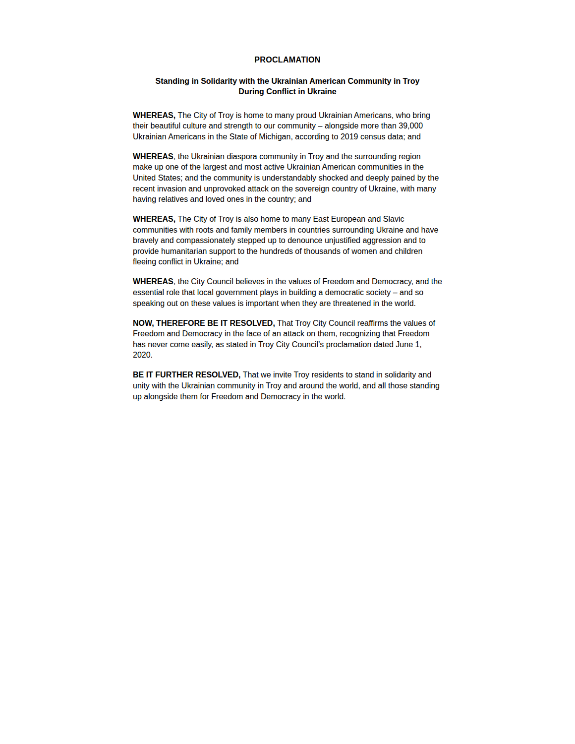PROCLAMATION
Standing in Solidarity with the Ukrainian American Community in Troy
During Conflict in Ukraine
WHEREAS, The City of Troy is home to many proud Ukrainian Americans, who bring their beautiful culture and strength to our community – alongside more than 39,000 Ukrainian Americans in the State of Michigan, according to 2019 census data; and
WHEREAS, the Ukrainian diaspora community in Troy and the surrounding region make up one of the largest and most active Ukrainian American communities in the United States; and the community is understandably shocked and deeply pained by the recent invasion and unprovoked attack on the sovereign country of Ukraine, with many having relatives and loved ones in the country; and
WHEREAS, The City of Troy is also home to many East European and Slavic communities with roots and family members in countries surrounding Ukraine and have bravely and compassionately stepped up to denounce unjustified aggression and to provide humanitarian support to the hundreds of thousands of women and children fleeing conflict in Ukraine; and
WHEREAS, the City Council believes in the values of Freedom and Democracy, and the essential role that local government plays in building a democratic society – and so speaking out on these values is important when they are threatened in the world.
NOW, THEREFORE BE IT RESOLVED, That Troy City Council reaffirms the values of Freedom and Democracy in the face of an attack on them, recognizing that Freedom has never come easily, as stated in Troy City Council’s proclamation dated June 1, 2020.
BE IT FURTHER RESOLVED, That we invite Troy residents to stand in solidarity and unity with the Ukrainian community in Troy and around the world, and all those standing up alongside them for Freedom and Democracy in the world.